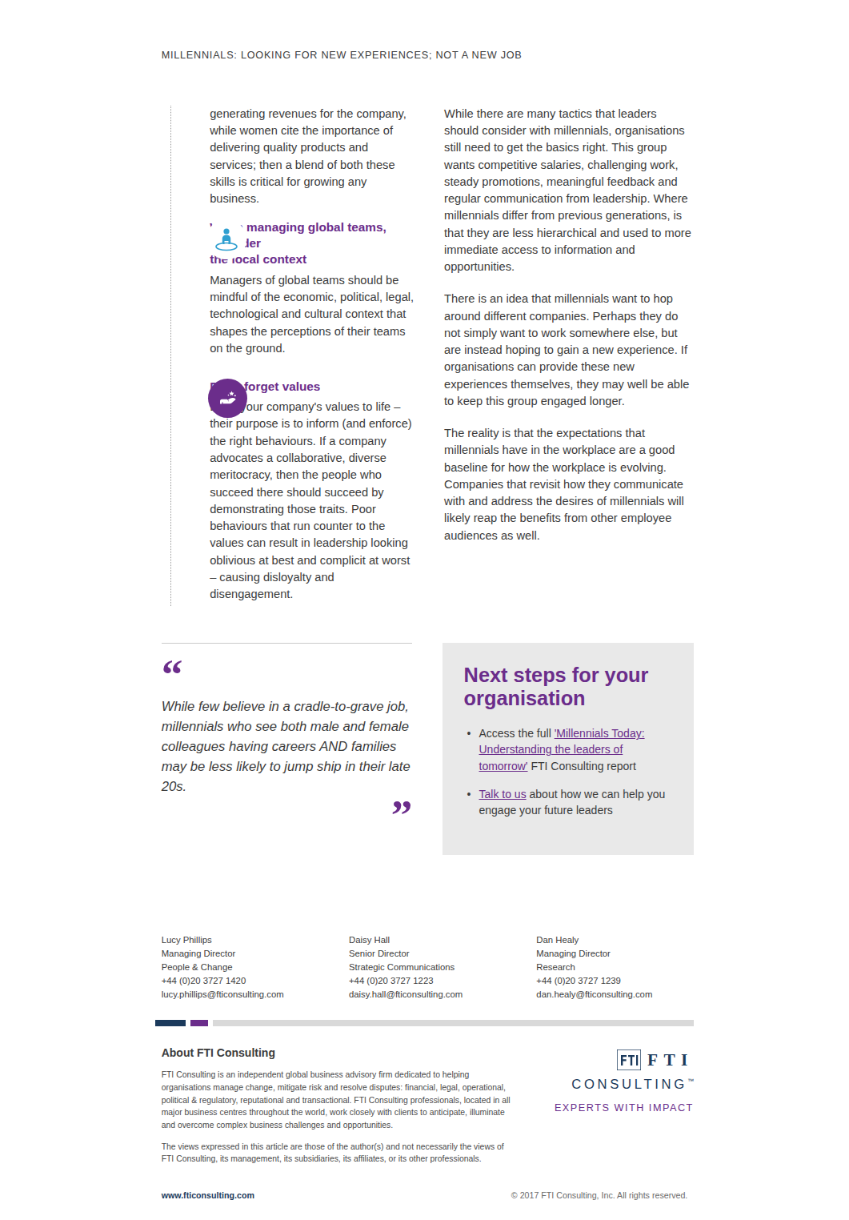MILLENNIALS: LOOKING FOR NEW EXPERIENCES; NOT A NEW JOB
generating revenues for the company, while women cite the importance of delivering quality products and services; then a blend of both these skills is critical for growing any business.
When managing global teams, consider
the local context
Managers of global teams should be mindful of the economic, political, legal, technological and cultural context that shapes the perceptions of their teams on the ground.
Don't forget values
Bring your company's values to life – their purpose is to inform (and enforce) the right behaviours. If a company advocates a collaborative, diverse meritocracy, then the people who succeed there should succeed by demonstrating those traits. Poor behaviours that run counter to the values can result in leadership looking oblivious at best and complicit at worst – causing disloyalty and disengagement.
While there are many tactics that leaders should consider with millennials, organisations still need to get the basics right. This group wants competitive salaries, challenging work, steady promotions, meaningful feedback and regular communication from leadership. Where millennials differ from previous generations, is that they are less hierarchical and used to more immediate access to information and opportunities.
There is an idea that millennials want to hop around different companies. Perhaps they do not simply want to work somewhere else, but are instead hoping to gain a new experience. If organisations can provide these new experiences themselves, they may well be able to keep this group engaged longer.
The reality is that the expectations that millennials have in the workplace are a good baseline for how the workplace is evolving. Companies that revisit how they communicate with and address the desires of millennials will likely reap the benefits from other employee audiences as well.
“
While few believe in a cradle-to-grave job, millennials who see both male and female colleagues having careers AND families may be less likely to jump ship in their late 20s.
”
Next steps for your
organisation
Access the full 'Millennials Today: Understanding the leaders of tomorrow' FTI Consulting report
Talk to us about how we can help you engage your future leaders
Lucy Phillips
Managing Director
People & Change
+44 (0)20 3727 1420
lucy.phillips@fticonsulting.com
Daisy Hall
Senior Director
Strategic Communications
+44 (0)20 3727 1223
daisy.hall@fticonsulting.com
Dan Healy
Managing Director
Research
+44 (0)20 3727 1239
dan.healy@fticonsulting.com
About FTI Consulting
FTI Consulting is an independent global business advisory firm dedicated to helping organisations manage change, mitigate risk and resolve disputes: financial, legal, operational, political & regulatory, reputational and transactional. FTI Consulting professionals, located in all major business centres throughout the world, work closely with clients to anticipate, illuminate and overcome complex business challenges and opportunities.
The views expressed in this article are those of the author(s) and not necessarily the views of FTI Consulting, its management, its subsidiaries, its affiliates, or its other professionals.
FTI
CONSULTING™
EXPERTS WITH IMPACT
www.fticonsulting.com © 2017 FTI Consulting, Inc. All rights reserved.